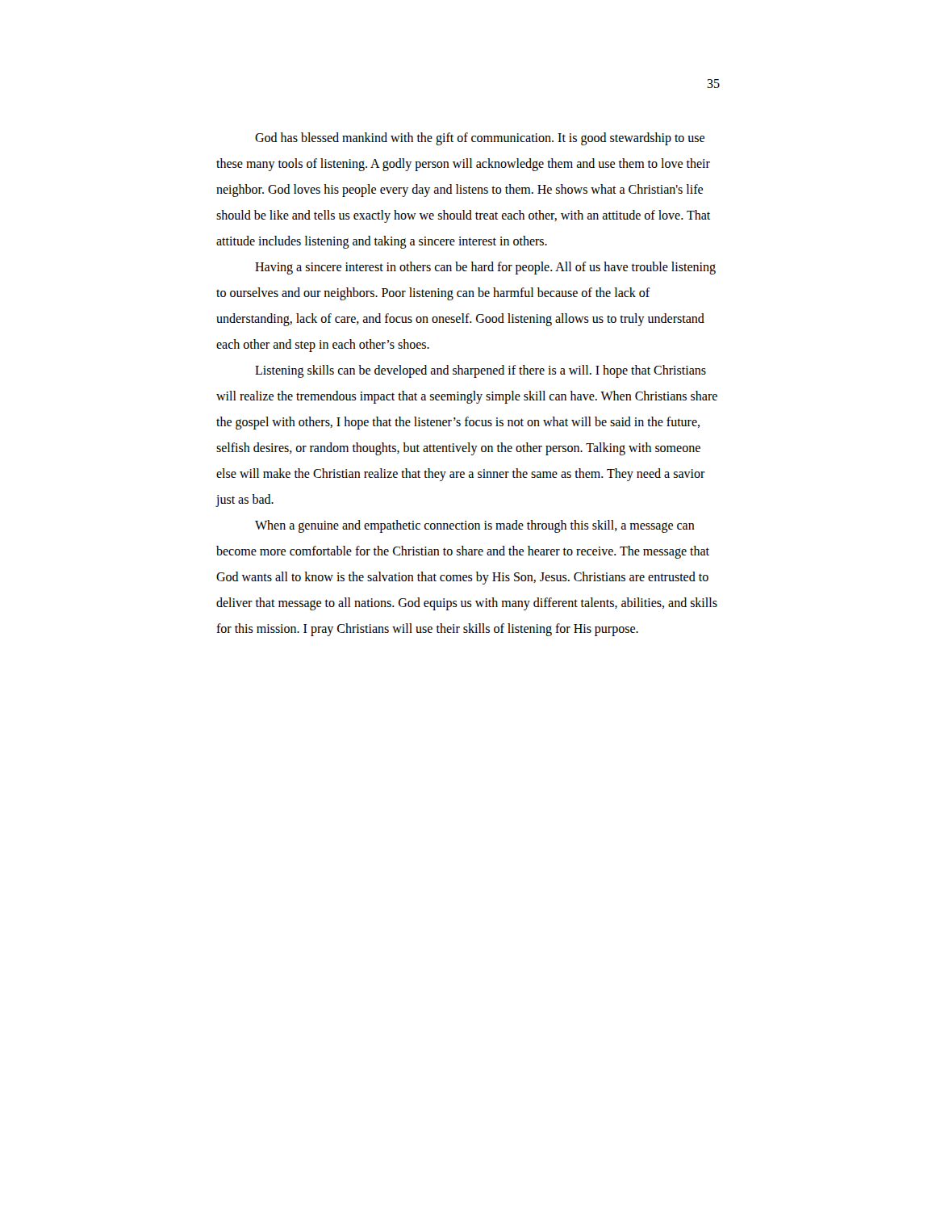35
God has blessed mankind with the gift of communication. It is good stewardship to use these many tools of listening. A godly person will acknowledge them and use them to love their neighbor. God loves his people every day and listens to them. He shows what a Christian's life should be like and tells us exactly how we should treat each other, with an attitude of love. That attitude includes listening and taking a sincere interest in others.
Having a sincere interest in others can be hard for people. All of us have trouble listening to ourselves and our neighbors. Poor listening can be harmful because of the lack of understanding, lack of care, and focus on oneself. Good listening allows us to truly understand each other and step in each other’s shoes.
Listening skills can be developed and sharpened if there is a will. I hope that Christians will realize the tremendous impact that a seemingly simple skill can have. When Christians share the gospel with others, I hope that the listener’s focus is not on what will be said in the future, selfish desires, or random thoughts, but attentively on the other person. Talking with someone else will make the Christian realize that they are a sinner the same as them. They need a savior just as bad.
When a genuine and empathetic connection is made through this skill, a message can become more comfortable for the Christian to share and the hearer to receive. The message that God wants all to know is the salvation that comes by His Son, Jesus. Christians are entrusted to deliver that message to all nations. God equips us with many different talents, abilities, and skills for this mission. I pray Christians will use their skills of listening for His purpose.